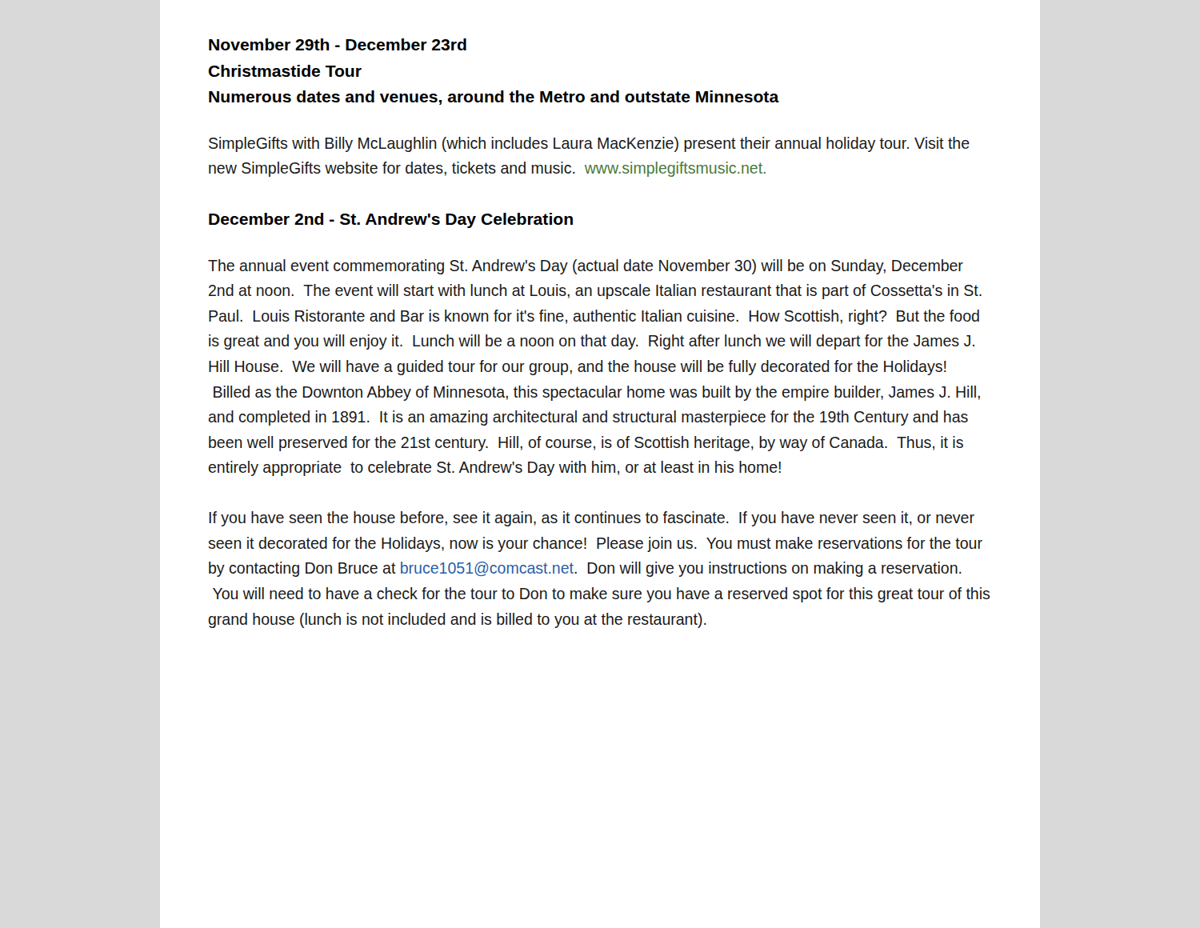November 29th - December 23rd
Christmastide Tour
Numerous dates and venues, around the Metro and outstate Minnesota
SimpleGifts with Billy McLaughlin (which includes Laura MacKenzie) present their annual holiday tour. Visit the new SimpleGifts website for dates, tickets and music. www.simplegiftsmusic.net.
December 2nd - St. Andrew's Day Celebration
The annual event commemorating St. Andrew's Day (actual date November 30) will be on Sunday, December 2nd at noon. The event will start with lunch at Louis, an upscale Italian restaurant that is part of Cossetta's in St. Paul. Louis Ristorante and Bar is known for it's fine, authentic Italian cuisine. How Scottish, right? But the food is great and you will enjoy it. Lunch will be a noon on that day. Right after lunch we will depart for the James J. Hill House. We will have a guided tour for our group, and the house will be fully decorated for the Holidays! Billed as the Downton Abbey of Minnesota, this spectacular home was built by the empire builder, James J. Hill, and completed in 1891. It is an amazing architectural and structural masterpiece for the 19th Century and has been well preserved for the 21st century. Hill, of course, is of Scottish heritage, by way of Canada. Thus, it is entirely appropriate to celebrate St. Andrew's Day with him, or at least in his home!
If you have seen the house before, see it again, as it continues to fascinate. If you have never seen it, or never seen it decorated for the Holidays, now is your chance! Please join us. You must make reservations for the tour by contacting Don Bruce at bruce1051@comcast.net. Don will give you instructions on making a reservation. You will need to have a check for the tour to Don to make sure you have a reserved spot for this great tour of this grand house (lunch is not included and is billed to you at the restaurant).